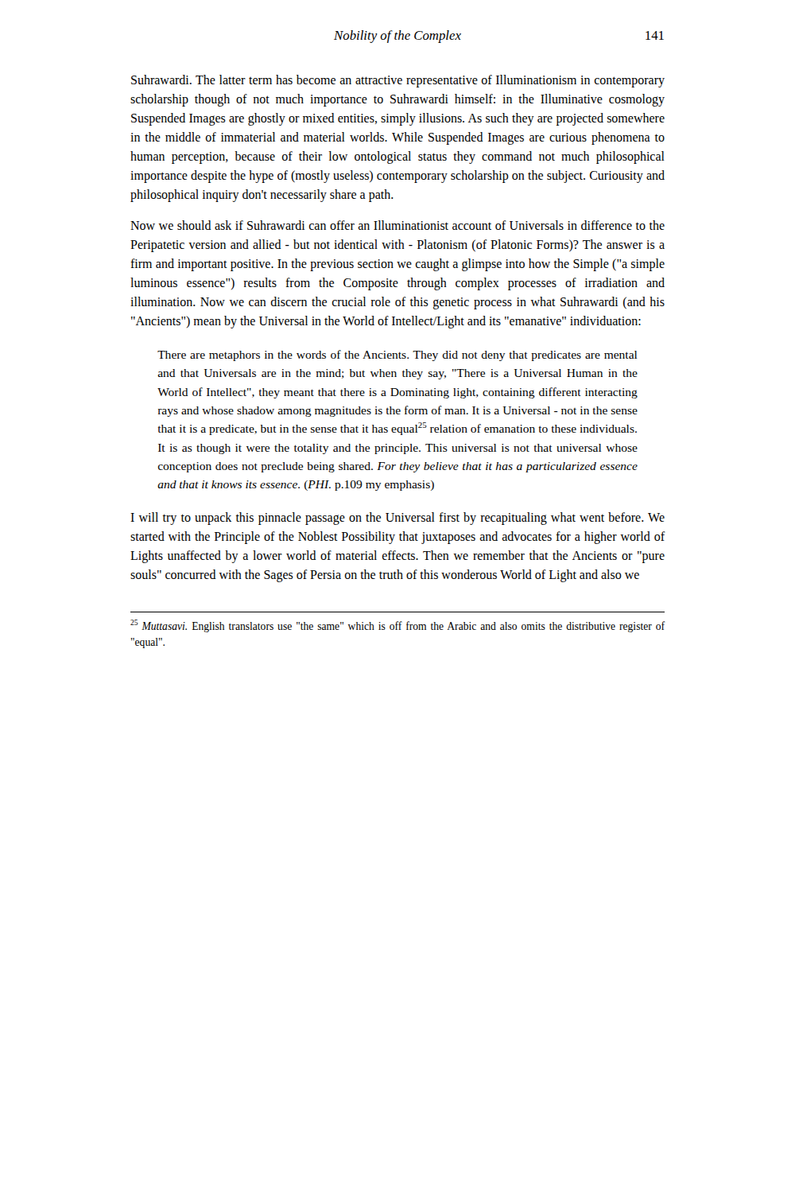Nobility of the Complex141
Suhrawardi. The latter term has become an attractive representative of Illuminationism in contemporary scholarship though of not much importance to Suhrawardi himself: in the Illuminative cosmology Suspended Images are ghostly or mixed entities, simply illusions. As such they are projected somewhere in the middle of immaterial and material worlds. While Suspended Images are curious phenomena to human perception, because of their low ontological status they command not much philosophical importance despite the hype of (mostly useless) contemporary scholarship on the subject. Curiousity and philosophical inquiry don't necessarily share a path.
Now we should ask if Suhrawardi can offer an Illuminationist account of Universals in difference to the Peripatetic version and allied - but not identical with - Platonism (of Platonic Forms)? The answer is a firm and important positive. In the previous section we caught a glimpse into how the Simple ("a simple luminous essence") results from the Composite through complex processes of irradiation and illumination. Now we can discern the crucial role of this genetic process in what Suhrawardi (and his "Ancients") mean by the Universal in the World of Intellect/Light and its "emanative" individuation:
There are metaphors in the words of the Ancients. They did not deny that predicates are mental and that Universals are in the mind; but when they say, "There is a Universal Human in the World of Intellect", they meant that there is a Dominating light, containing different interacting rays and whose shadow among magnitudes is the form of man. It is a Universal - not in the sense that it is a predicate, but in the sense that it has equal25 relation of emanation to these individuals. It is as though it were the totality and the principle. This universal is not that universal whose conception does not preclude being shared. For they believe that it has a particularized essence and that it knows its essence. (PHI. p.109 my emphasis)
I will try to unpack this pinnacle passage on the Universal first by recapitualing what went before. We started with the Principle of the Noblest Possibility that juxtaposes and advocates for a higher world of Lights unaffected by a lower world of material effects. Then we remember that the Ancients or "pure souls" concurred with the Sages of Persia on the truth of this wonderous World of Light and also we
25 Muttasavi. English translators use "the same" which is off from the Arabic and also omits the distributive register of "equal".